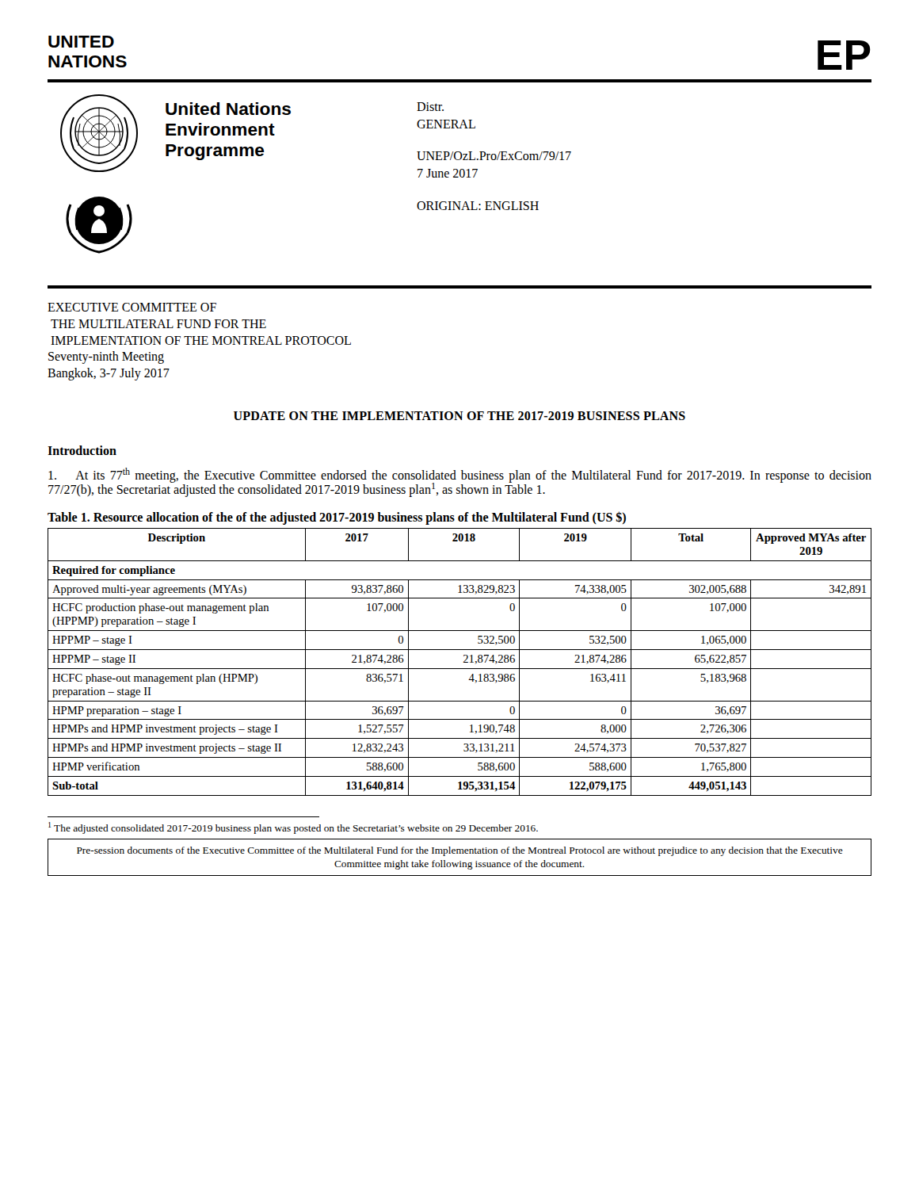UNITED
NATIONS
EP
United Nations
Environment
Programme
Distr.
GENERAL
UNEP/OzL.Pro/ExCom/79/17
7 June 2017
ORIGINAL: ENGLISH
EXECUTIVE COMMITTEE OF
THE MULTILATERAL FUND FOR THE
IMPLEMENTATION OF THE MONTREAL PROTOCOL
Seventy-ninth Meeting
Bangkok, 3-7 July 2017
UPDATE ON THE IMPLEMENTATION OF THE 2017-2019 BUSINESS PLANS
Introduction
1. At its 77th meeting, the Executive Committee endorsed the consolidated business plan of the Multilateral Fund for 2017-2019. In response to decision 77/27(b), the Secretariat adjusted the consolidated 2017-2019 business plan1, as shown in Table 1.
Table 1. Resource allocation of the of the adjusted 2017-2019 business plans of the Multilateral Fund (US $)
| Description | 2017 | 2018 | 2019 | Total | Approved MYAs after 2019 |
| --- | --- | --- | --- | --- | --- |
| Required for compliance |
| Approved multi-year agreements (MYAs) | 93,837,860 | 133,829,823 | 74,338,005 | 302,005,688 | 342,891 |
| HCFC production phase-out management plan (HPPMP) preparation – stage I | 107,000 | 0 | 0 | 107,000 | |
| HPPMP – stage I | 0 | 532,500 | 532,500 | 1,065,000 | |
| HPPMP – stage II | 21,874,286 | 21,874,286 | 21,874,286 | 65,622,857 | |
| HCFC phase-out management plan (HPMP) preparation – stage II | 836,571 | 4,183,986 | 163,411 | 5,183,968 | |
| HPMP preparation – stage I | 36,697 | 0 | 0 | 36,697 | |
| HPMPs and HPMP investment projects – stage I | 1,527,557 | 1,190,748 | 8,000 | 2,726,306 | |
| HPMPs and HPMP investment projects – stage II | 12,832,243 | 33,131,211 | 24,574,373 | 70,537,827 | |
| HPMP verification | 588,600 | 588,600 | 588,600 | 1,765,800 | |
| Sub-total | 131,640,814 | 195,331,154 | 122,079,175 | 449,051,143 | |
1 The adjusted consolidated 2017-2019 business plan was posted on the Secretariat’s website on 29 December 2016.
Pre-session documents of the Executive Committee of the Multilateral Fund for the Implementation of the Montreal Protocol are without prejudice to any decision that the Executive Committee might take following issuance of the document.